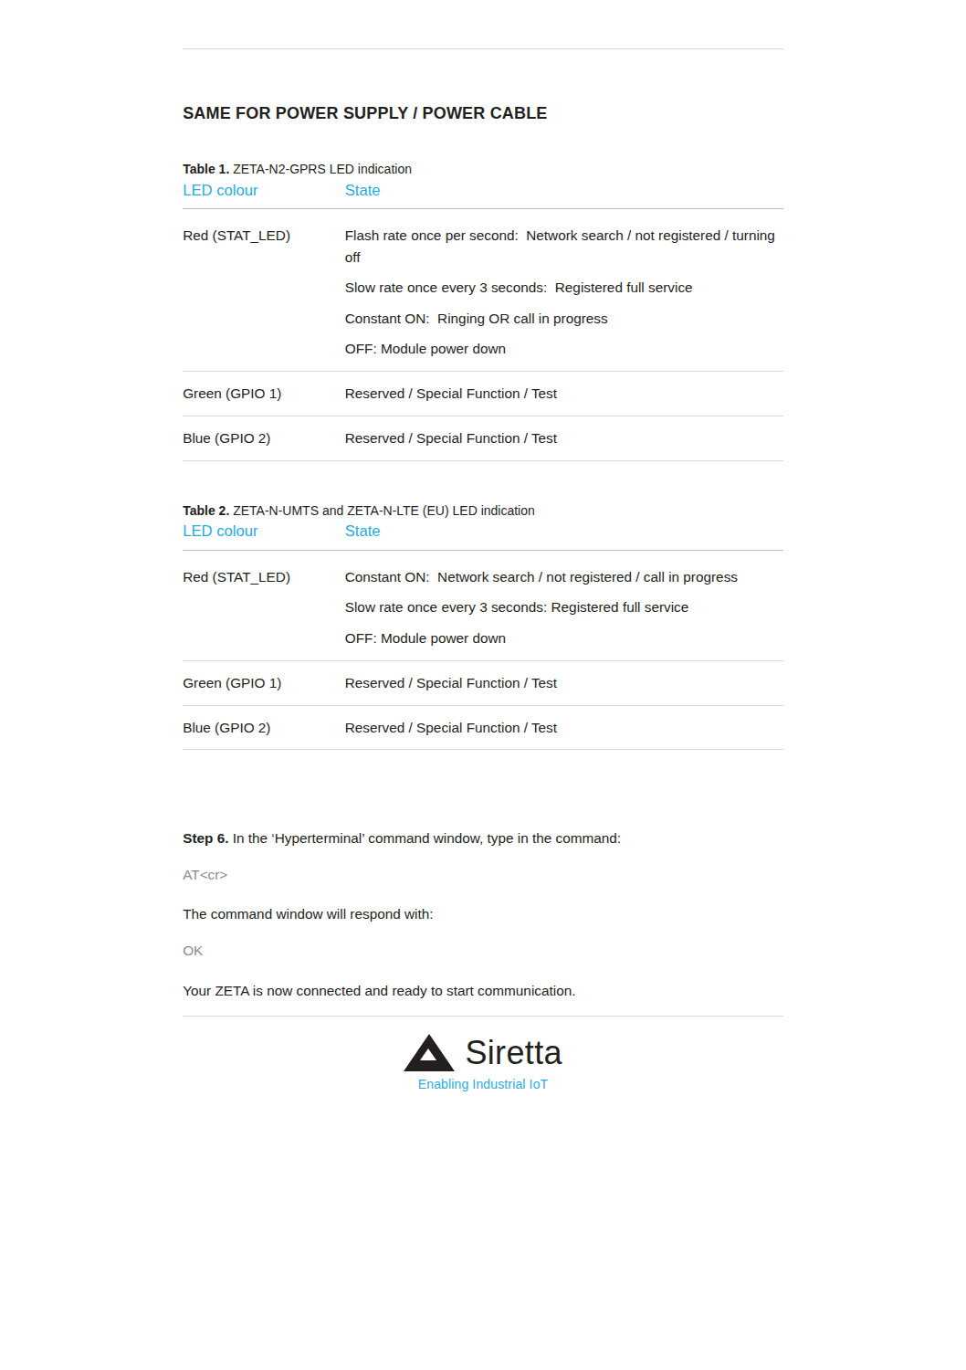SAME FOR POWER SUPPLY / POWER CABLE
Table 1. ZETA-N2-GPRS LED indication
| LED colour | State |
| --- | --- |
| Red (STAT_LED) | Flash rate once per second: Network search / not registered / turning off Slow rate once every 3 seconds: Registered full service Constant ON: Ringing OR call in progress OFF: Module power down |
| Green (GPIO 1) | Reserved / Special Function / Test |
| Blue (GPIO 2) | Reserved / Special Function / Test |
Table 2. ZETA-N-UMTS and ZETA-N-LTE (EU) LED indication
| LED colour | State |
| --- | --- |
| Red (STAT_LED) | Constant ON: Network search / not registered / call in progress Slow rate once every 3 seconds: Registered full service OFF: Module power down |
| Green (GPIO 1) | Reserved / Special Function / Test |
| Blue (GPIO 2) | Reserved / Special Function / Test |
Step 6. In the ‘Hyperterminal’ command window, type in the command:
AT<cr>
The command window will respond with:
OK
Your ZETA is now connected and ready to start communication.
Siretta
Enabling Industrial IoT